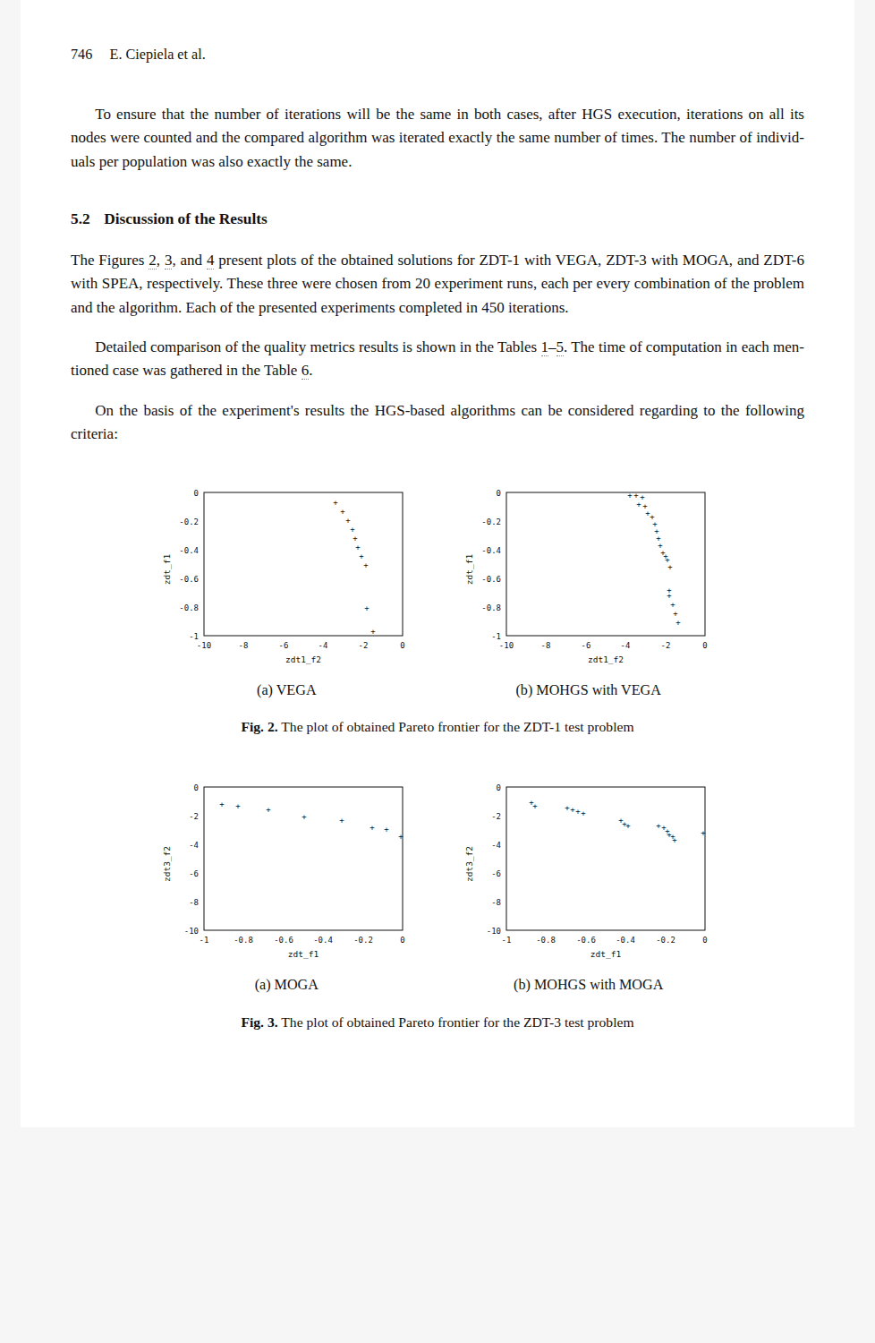746 E. Ciepiela et al.
To ensure that the number of iterations will be the same in both cases, after HGS execution, iterations on all its nodes were counted and the compared algorithm was iterated exactly the same number of times. The number of individuals per population was also exactly the same.
5.2 Discussion of the Results
The Figures 2, 3, and 4 present plots of the obtained solutions for ZDT-1 with VEGA, ZDT-3 with MOGA, and ZDT-6 with SPEA, respectively. These three were chosen from 20 experiment runs, each per every combination of the problem and the algorithm. Each of the presented experiments completed in 450 iterations.
Detailed comparison of the quality metrics results is shown in the Tables 1–5. The time of computation in each mentioned case was gathered in the Table 6.
On the basis of the experiment's results the HGS-based algorithms can be considered regarding to the following criteria:
0 -0.2 -0.4 -0.6 -0.8 -1 -10 -8 -6 -4 -2 0 zdt_f1 zdt1_f2 + + + + + + + + + +
(a) VEGA
0 -0.2 -0.4 -0.6 -0.8 -1 -10 -8 -6 -4 -2 0 zdt_f1 zdt1_f2 + + + + + + + + + + + + + + + + + + + +
(b) MOHGS with VEGA
Fig. 2. The plot of obtained Pareto frontier for the ZDT-1 test problem
0 -2 -4 -6 -8 -10 -1 -0.8 -0.6 -0.4 -0.2 0 zdt3_f2 zdt_f1 + + + + + + + +
(a) MOGA
0 -2 -4 -6 -8 -10 -1 -0.8 -0.6 -0.4 -0.2 0 zdt3_f2 zdt_f1 + + + + + + + + + + + + + + + +
(b) MOHGS with MOGA
Fig. 3. The plot of obtained Pareto frontier for the ZDT-3 test problem